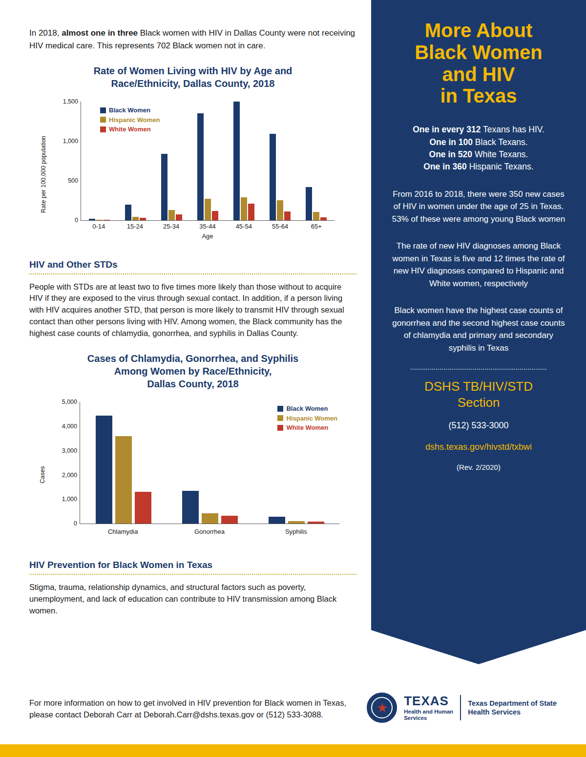In 2018, almost one in three Black women with HIV in Dallas County were not receiving HIV medical care. This represents 702 Black women not in care.
Rate of Women Living with HIV by Age and
Race/Ethnicity, Dallas County, 2018
Rate per 100,000 population
1,500 1,000 500 0
Black Women
Hispanic Women
White Women
0-1415-2425-3435-4445-5455-6465+
Age
HIV and Other STDs
People with STDs are at least two to five times more likely than those without to acquire HIV if they are exposed to the virus through sexual contact. In addition, if a person living with HIV acquires another STD, that person is more likely to transmit HIV through sexual contact than other persons living with HIV. Among women, the Black community has the highest case counts of chlamydia, gonorrhea, and syphilis in Dallas County.
Cases of Chlamydia, Gonorrhea, and Syphilis
Among Women by Race/Ethnicity,
Dallas County, 2018
Cases
5,000 4,000 3,000 2,000 1,000 0
Black Women
Hispanic Women
White Women
Chlamydia Gonorrhea Syphilis
HIV Prevention for Black Women in Texas
Stigma, trauma, relationship dynamics, and structural factors such as poverty, unemployment, and lack of education can contribute to HIV transmission among Black women.
More About
Black Women
and HIV
in Texas
One in every 312 Texans has HIV.
One in 100 Black Texans.
One in 520 White Texans.
One in 360 Hispanic Texans.
From 2016 to 2018, there were 350 new cases of HIV in women under the age of 25 in Texas. 53% of these were among young Black women
The rate of new HIV diagnoses among Black women in Texas is five and 12 times the rate of new HIV diagnoses compared to Hispanic and White women, respectively
Black women have the highest case counts of gonorrhea and the second highest case counts of chlamydia and primary and secondary syphilis in Texas
DSHS TB/HIV/STD
Section
(512) 533-3000
dshs.texas.gov/hivstd/txbwi
(Rev. 2/2020)
For more information on how to get involved in HIV prevention for Black women in Texas, please contact Deborah Carr at Deborah.Carr@dshs.texas.gov or (512) 533-3088.
TEXAS
Health and Human
Services
Texas Department of State
Health Services